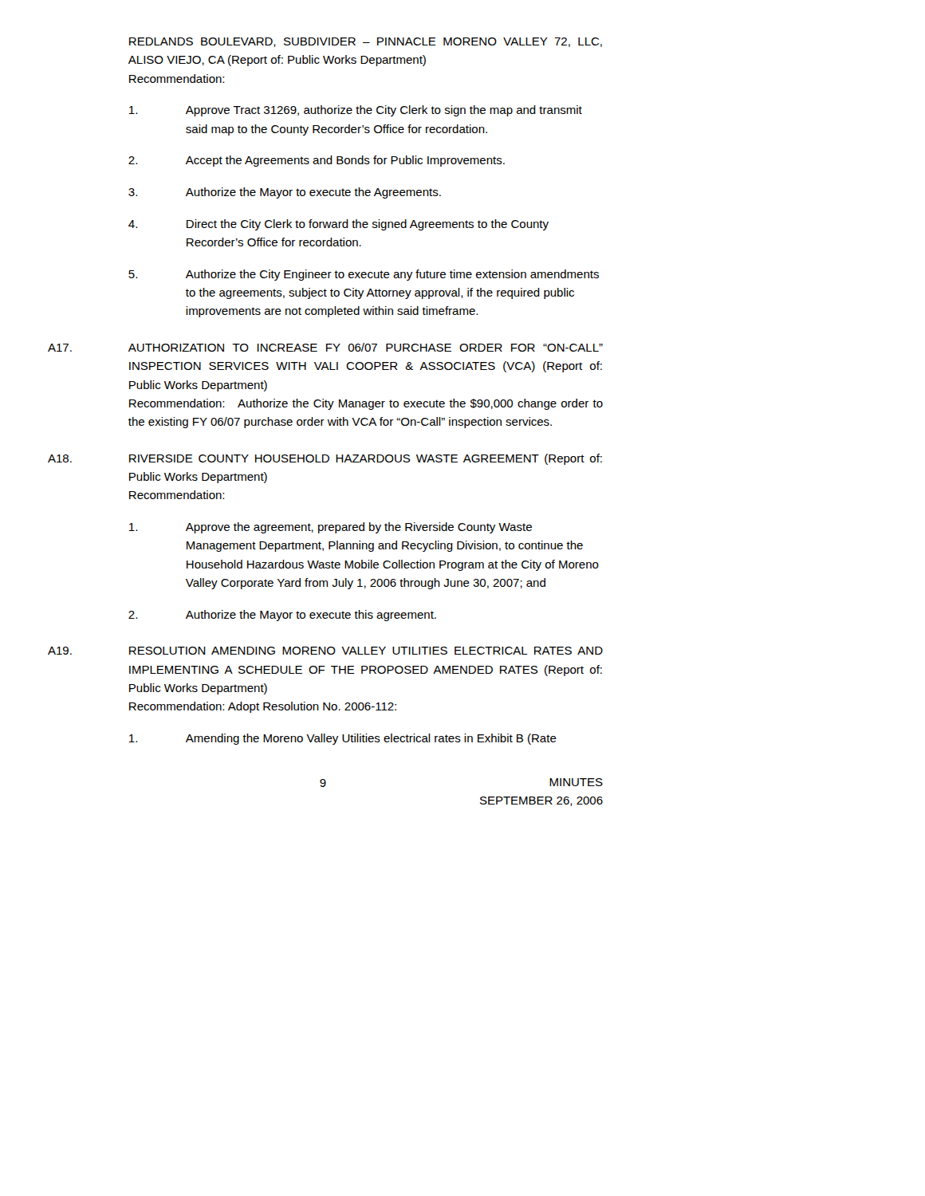REDLANDS BOULEVARD, SUBDIVIDER – PINNACLE MORENO VALLEY 72, LLC, ALISO VIEJO, CA (Report of: Public Works Department)
Recommendation:
1. Approve Tract 31269, authorize the City Clerk to sign the map and transmit said map to the County Recorder’s Office for recordation.
2. Accept the Agreements and Bonds for Public Improvements.
3. Authorize the Mayor to execute the Agreements.
4. Direct the City Clerk to forward the signed Agreements to the County Recorder’s Office for recordation.
5. Authorize the City Engineer to execute any future time extension amendments to the agreements, subject to City Attorney approval, if the required public improvements are not completed within said timeframe.
A17.
AUTHORIZATION TO INCREASE FY 06/07 PURCHASE ORDER FOR “ON-CALL” INSPECTION SERVICES WITH VALI COOPER & ASSOCIATES (VCA) (Report of: Public Works Department)
Recommendation: Authorize the City Manager to execute the $90,000 change order to the existing FY 06/07 purchase order with VCA for “On-Call” inspection services.
A18.
RIVERSIDE COUNTY HOUSEHOLD HAZARDOUS WASTE AGREEMENT (Report of: Public Works Department)
Recommendation:
1. Approve the agreement, prepared by the Riverside County Waste Management Department, Planning and Recycling Division, to continue the Household Hazardous Waste Mobile Collection Program at the City of Moreno Valley Corporate Yard from July 1, 2006 through June 30, 2007; and
2. Authorize the Mayor to execute this agreement.
A19.
RESOLUTION AMENDING MORENO VALLEY UTILITIES ELECTRICAL RATES AND IMPLEMENTING A SCHEDULE OF THE PROPOSED AMENDED RATES (Report of: Public Works Department)
Recommendation: Adopt Resolution No. 2006-112:
1. Amending the Moreno Valley Utilities electrical rates in Exhibit B (Rate
9
MINUTES
SEPTEMBER 26, 2006